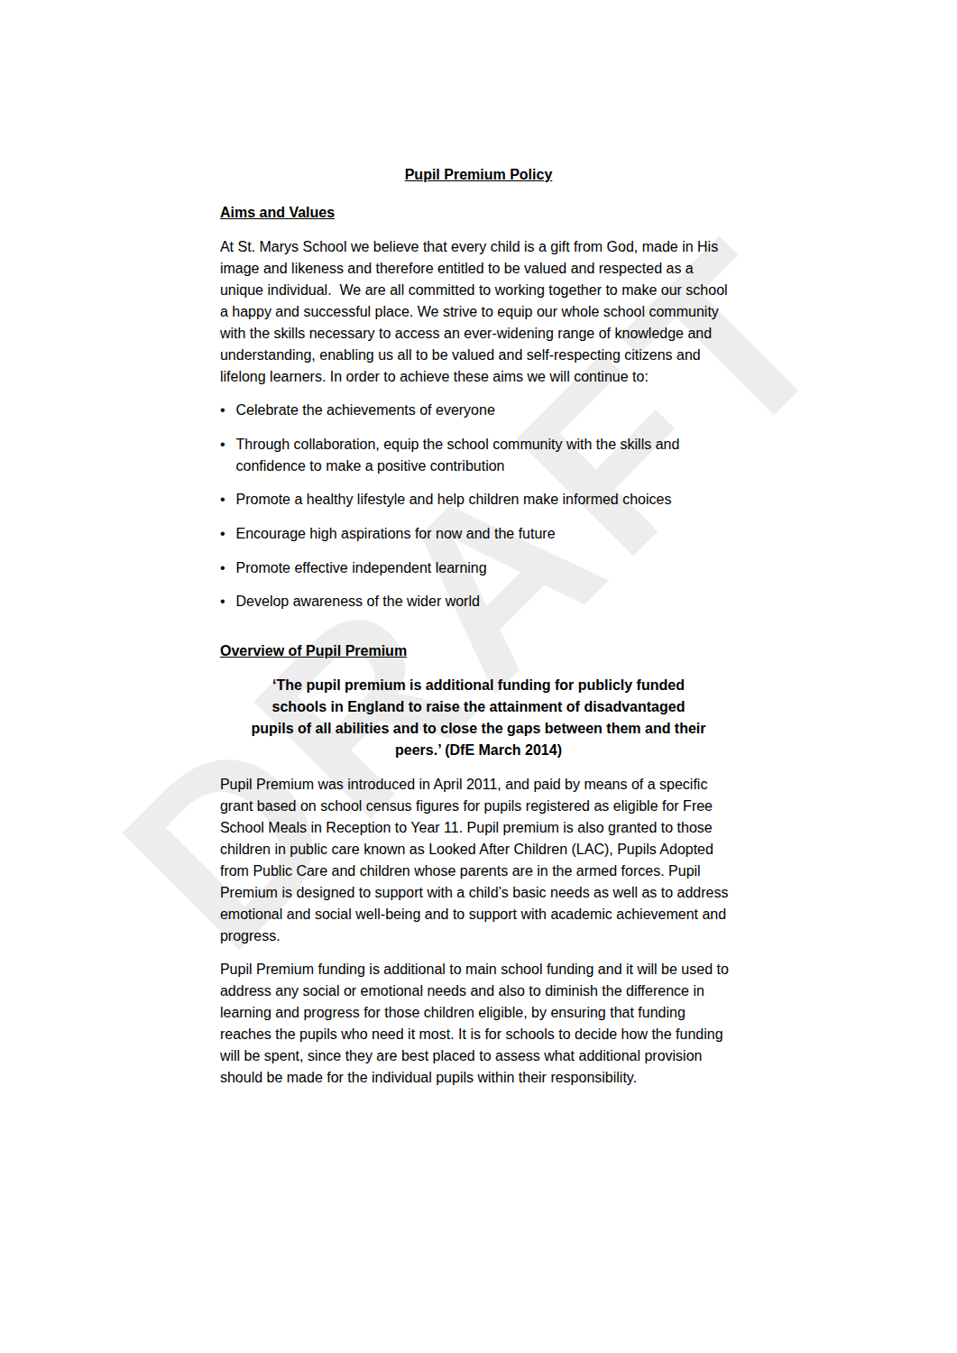DRAFT
Pupil Premium Policy
Aims and Values
At St. Marys School we believe that every child is a gift from God, made in His image and likeness and therefore entitled to be valued and respected as a unique individual. We are all committed to working together to make our school a happy and successful place. We strive to equip our whole school community with the skills necessary to access an ever-widening range of knowledge and understanding, enabling us all to be valued and self-respecting citizens and lifelong learners. In order to achieve these aims we will continue to:
Celebrate the achievements of everyone
Through collaboration, equip the school community with the skills and confidence to make a positive contribution
Promote a healthy lifestyle and help children make informed choices
Encourage high aspirations for now and the future
Promote effective independent learning
Develop awareness of the wider world
Overview of Pupil Premium
‘The pupil premium is additional funding for publicly funded schools in England to raise the attainment of disadvantaged pupils of all abilities and to close the gaps between them and their peers.’ (DfE March 2014)
Pupil Premium was introduced in April 2011, and paid by means of a specific grant based on school census figures for pupils registered as eligible for Free School Meals in Reception to Year 11. Pupil premium is also granted to those children in public care known as Looked After Children (LAC), Pupils Adopted from Public Care and children whose parents are in the armed forces. Pupil Premium is designed to support with a child’s basic needs as well as to address emotional and social well-being and to support with academic achievement and progress.
Pupil Premium funding is additional to main school funding and it will be used to address any social or emotional needs and also to diminish the difference in learning and progress for those children eligible, by ensuring that funding reaches the pupils who need it most. It is for schools to decide how the funding will be spent, since they are best placed to assess what additional provision should be made for the individual pupils within their responsibility.